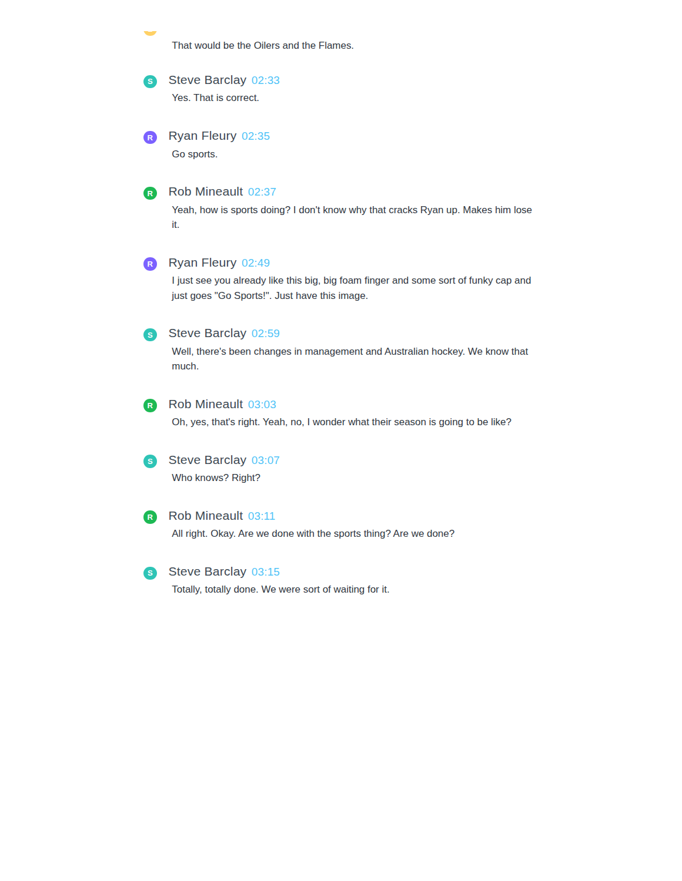L
Lis Malone 02:28
That would be the Oilers and the Flames.
S
Steve Barclay 02:33
Yes. That is correct.
R
Ryan Fleury 02:35
Go sports.
R
Rob Mineault 02:37
Yeah, how is sports doing? I don't know why that cracks Ryan up. Makes him lose it.
R
Ryan Fleury 02:49
I just see you already like this big, big foam finger and some sort of funky cap and just goes "Go Sports!". Just have this image.
S
Steve Barclay 02:59
Well, there's been changes in management and Australian hockey. We know that much.
R
Rob Mineault 03:03
Oh, yes, that's right. Yeah, no, I wonder what their season is going to be like?
S
Steve Barclay 03:07
Who knows? Right?
R
Rob Mineault 03:11
All right. Okay. Are we done with the sports thing? Are we done?
S
Steve Barclay 03:15
Totally, totally done. We were sort of waiting for it.